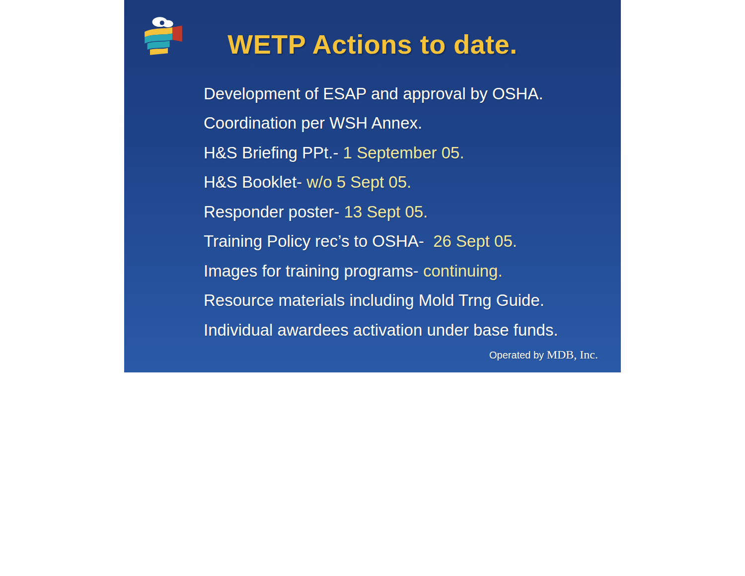WETP Actions to date.
Development of ESAP and approval by OSHA.
Coordination per WSH Annex.
H&S Briefing PPt.- 1 September 05.
H&S Booklet- w/o 5 Sept 05.
Responder poster- 13 Sept 05.
Training Policy rec’s to OSHA- 26 Sept 05.
Images for training programs- continuing.
Resource materials including Mold Trng Guide.
Individual awardees activation under base funds.
Operated by MDB, Inc.